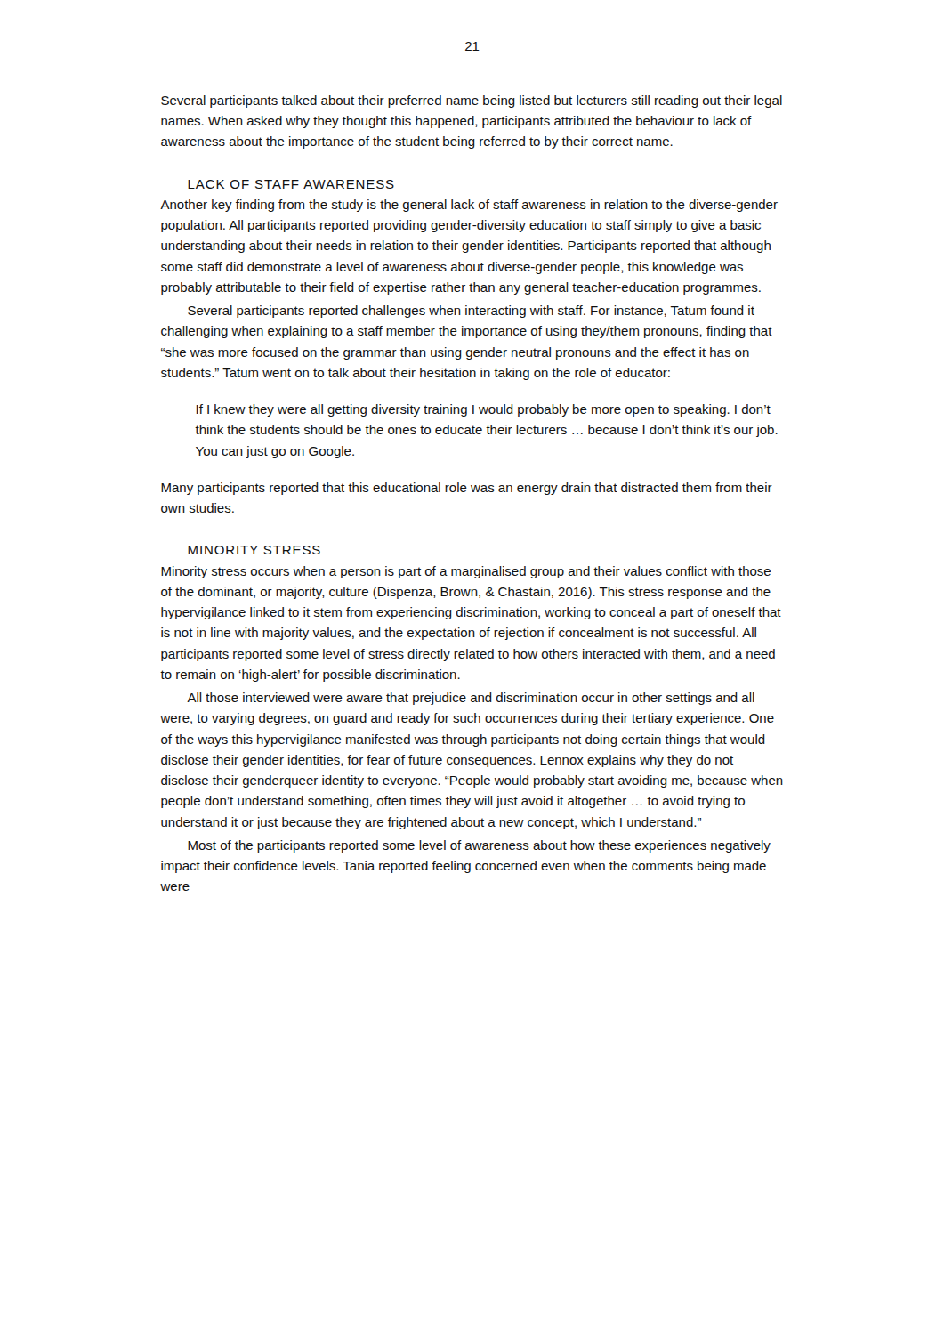21
Several participants talked about their preferred name being listed but lecturers still reading out their legal names. When asked why they thought this happened, participants attributed the behaviour to lack of awareness about the importance of the student being referred to by their correct name.
LACK OF STAFF AWARENESS
Another key finding from the study is the general lack of staff awareness in relation to the diverse-gender population. All participants reported providing gender-diversity education to staff simply to give a basic understanding about their needs in relation to their gender identities. Participants reported that although some staff did demonstrate a level of awareness about diverse-gender people, this knowledge was probably attributable to their field of expertise rather than any general teacher-education programmes.
Several participants reported challenges when interacting with staff. For instance, Tatum found it challenging when explaining to a staff member the importance of using they/them pronouns, finding that “she was more focused on the grammar than using gender neutral pronouns and the effect it has on students.” Tatum went on to talk about their hesitation in taking on the role of educator:
If I knew they were all getting diversity training I would probably be more open to speaking. I don’t think the students should be the ones to educate their lecturers … because I don’t think it’s our job. You can just go on Google.
Many participants reported that this educational role was an energy drain that distracted them from their own studies.
MINORITY STRESS
Minority stress occurs when a person is part of a marginalised group and their values conflict with those of the dominant, or majority, culture (Dispenza, Brown, & Chastain, 2016). This stress response and the hypervigilance linked to it stem from experiencing discrimination, working to conceal a part of oneself that is not in line with majority values, and the expectation of rejection if concealment is not successful. All participants reported some level of stress directly related to how others interacted with them, and a need to remain on ‘high-alert’ for possible discrimination.
All those interviewed were aware that prejudice and discrimination occur in other settings and all were, to varying degrees, on guard and ready for such occurrences during their tertiary experience. One of the ways this hypervigilance manifested was through participants not doing certain things that would disclose their gender identities, for fear of future consequences. Lennox explains why they do not disclose their genderqueer identity to everyone. “People would probably start avoiding me, because when people don’t understand something, often times they will just avoid it altogether … to avoid trying to understand it or just because they are frightened about a new concept, which I understand.”
Most of the participants reported some level of awareness about how these experiences negatively impact their confidence levels. Tania reported feeling concerned even when the comments being made were